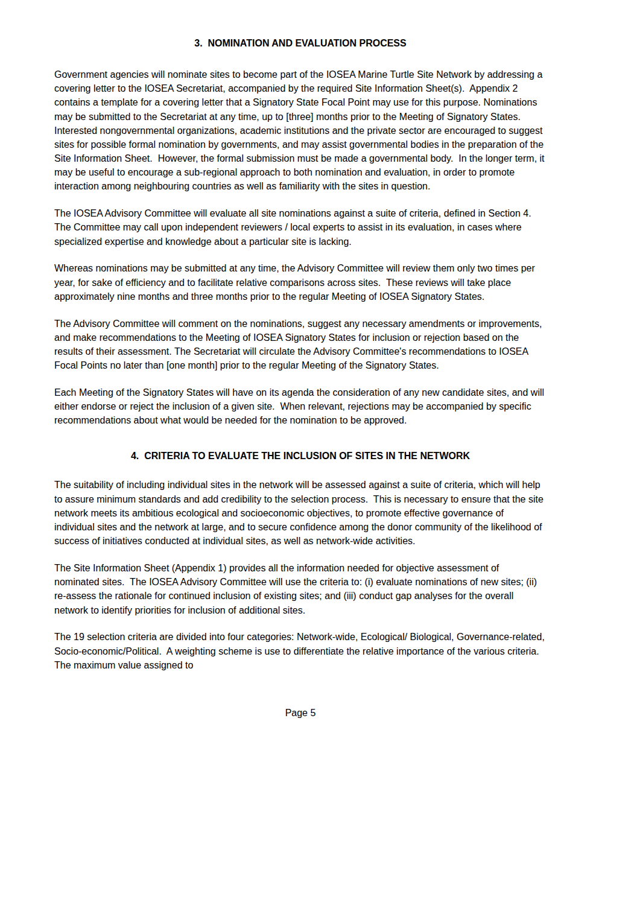3. NOMINATION AND EVALUATION PROCESS
Government agencies will nominate sites to become part of the IOSEA Marine Turtle Site Network by addressing a covering letter to the IOSEA Secretariat, accompanied by the required Site Information Sheet(s). Appendix 2 contains a template for a covering letter that a Signatory State Focal Point may use for this purpose. Nominations may be submitted to the Secretariat at any time, up to [three] months prior to the Meeting of Signatory States. Interested nongovernmental organizations, academic institutions and the private sector are encouraged to suggest sites for possible formal nomination by governments, and may assist governmental bodies in the preparation of the Site Information Sheet. However, the formal submission must be made a governmental body. In the longer term, it may be useful to encourage a sub-regional approach to both nomination and evaluation, in order to promote interaction among neighbouring countries as well as familiarity with the sites in question.
The IOSEA Advisory Committee will evaluate all site nominations against a suite of criteria, defined in Section 4. The Committee may call upon independent reviewers / local experts to assist in its evaluation, in cases where specialized expertise and knowledge about a particular site is lacking.
Whereas nominations may be submitted at any time, the Advisory Committee will review them only two times per year, for sake of efficiency and to facilitate relative comparisons across sites. These reviews will take place approximately nine months and three months prior to the regular Meeting of IOSEA Signatory States.
The Advisory Committee will comment on the nominations, suggest any necessary amendments or improvements, and make recommendations to the Meeting of IOSEA Signatory States for inclusion or rejection based on the results of their assessment. The Secretariat will circulate the Advisory Committee's recommendations to IOSEA Focal Points no later than [one month] prior to the regular Meeting of the Signatory States.
Each Meeting of the Signatory States will have on its agenda the consideration of any new candidate sites, and will either endorse or reject the inclusion of a given site. When relevant, rejections may be accompanied by specific recommendations about what would be needed for the nomination to be approved.
4. CRITERIA TO EVALUATE THE INCLUSION OF SITES IN THE NETWORK
The suitability of including individual sites in the network will be assessed against a suite of criteria, which will help to assure minimum standards and add credibility to the selection process. This is necessary to ensure that the site network meets its ambitious ecological and socioeconomic objectives, to promote effective governance of individual sites and the network at large, and to secure confidence among the donor community of the likelihood of success of initiatives conducted at individual sites, as well as network-wide activities.
The Site Information Sheet (Appendix 1) provides all the information needed for objective assessment of nominated sites. The IOSEA Advisory Committee will use the criteria to: (i) evaluate nominations of new sites; (ii) re-assess the rationale for continued inclusion of existing sites; and (iii) conduct gap analyses for the overall network to identify priorities for inclusion of additional sites.
The 19 selection criteria are divided into four categories: Network-wide, Ecological/ Biological, Governance-related, Socio-economic/Political. A weighting scheme is use to differentiate the relative importance of the various criteria. The maximum value assigned to
Page 5